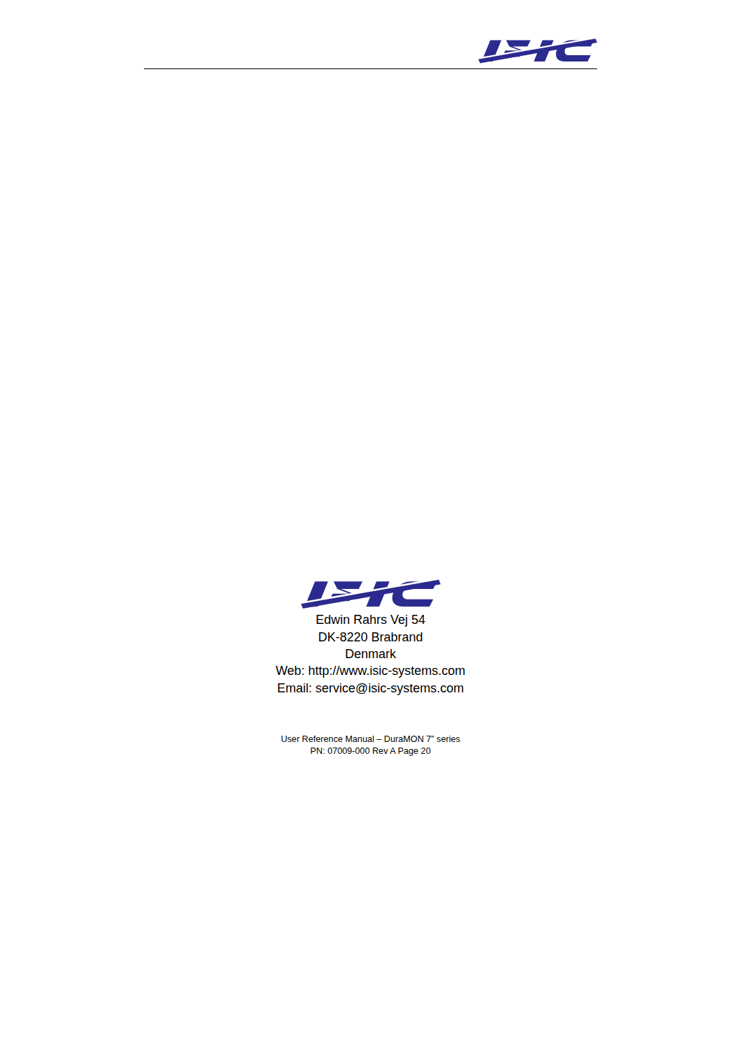Edwin Rahrs Vej 54
DK-8220 Brabrand
Denmark
Web: http://www.isic-systems.com
Email: service@isic-systems.com
User Reference Manual – DuraMON 7” series
PN: 07009-000 Rev A Page 20